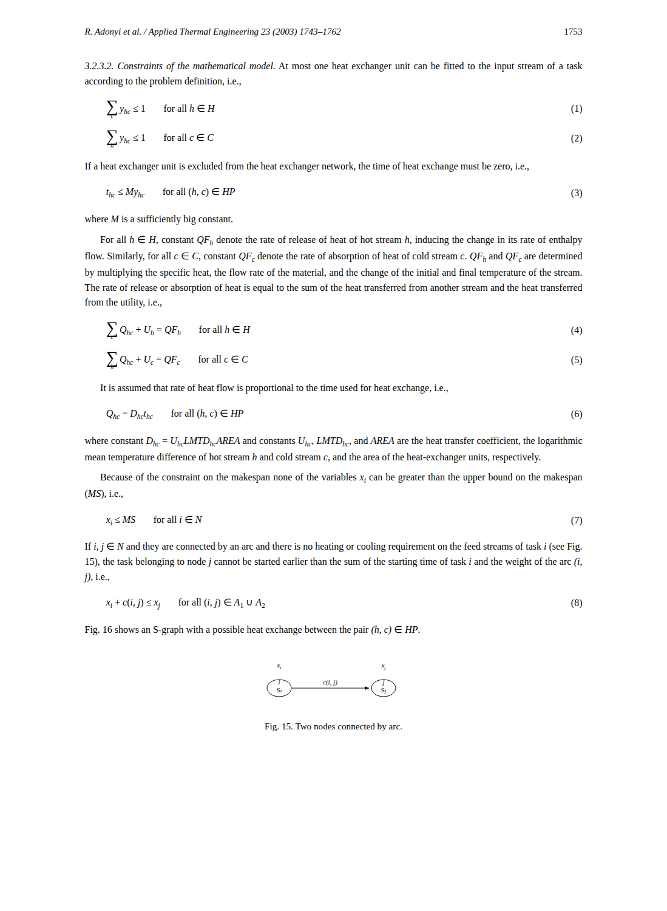R. Adonyi et al. / Applied Thermal Engineering 23 (2003) 1743–1762 1753
3.2.3.2. Constraints of the mathematical model.
At most one heat exchanger unit can be fitted to the input stream of a task according to the problem definition, i.e.,
∑cyhc ≤ 1 for all h ∈ H
(1)
∑hyhc ≤ 1 for all c ∈ C
(2)
If a heat exchanger unit is excluded from the heat exchanger network, the time of heat exchange must be zero, i.e.,
thc ≤ Myhc for all (h, c) ∈ HP
(3)
where M is a sufficiently big constant.
For all h ∈ H, constant QFh denote the rate of release of heat of hot stream h, inducing the change in its rate of enthalpy flow. Similarly, for all c ∈ C, constant QFc denote the rate of absorption of heat of cold stream c. QFh and QFc are determined by multiplying the specific heat, the flow rate of the material, and the change of the initial and final temperature of the stream. The rate of release or absorption of heat is equal to the sum of the heat transferred from another stream and the heat transferred from the utility, i.e.,
∑c Qhc + Uh = QFh for all h ∈ H
(4)
∑h Qhc + Uc = QFc for all c ∈ C
(5)
It is assumed that rate of heat flow is proportional to the time used for heat exchange, i.e.,
Qhc = Dhcthc for all (h, c) ∈ HP
(6)
where constant Dhc = UhcLMTDhcAREA and constants Uhc, LMTDhc, and AREA are the heat transfer coefficient, the logarithmic mean temperature difference of hot stream h and cold stream c, and the area of the heat-exchanger units, respectively.
Because of the constraint on the makespan none of the variables xi can be greater than the upper bound on the makespan (MS), i.e.,
xi ≤ MS for all i ∈ N
(7)
If i, j ∈ N and they are connected by an arc and there is no heating or cooling requirement on the feed streams of task i (see Fig. 15), the task belonging to node j cannot be started earlier than the sum of the starting time of task i and the weight of the arc (i, j), i.e.,
xi + c(i, j) ≤ xj for all (i, j) ∈ A1 ∪ A2
(8)
Fig. 16 shows an S-graph with a possible heat exchange between the pair (h, c) ∈ HP.
xi xj i Si j Sj c(i, j)
Fig. 15. Two nodes connected by arc.